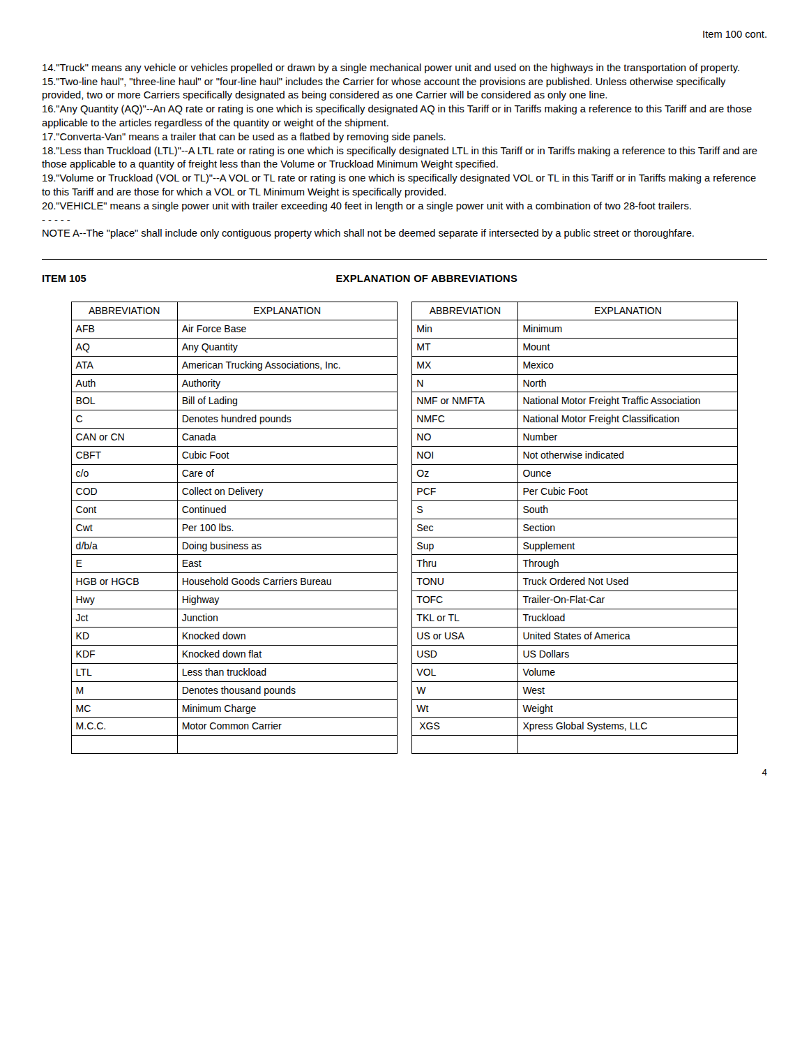Item 100 cont.
14."Truck" means any vehicle or vehicles propelled or drawn by a single mechanical power unit and used on the highways in the transportation of property.
15."Two-line haul", "three-line haul" or "four-line haul" includes the Carrier for whose account the provisions are published. Unless otherwise specifically provided, two or more Carriers specifically designated as being considered as one Carrier will be considered as only one line.
16."Any Quantity (AQ)"--An AQ rate or rating is one which is specifically designated AQ in this Tariff or in Tariffs making a reference to this Tariff and are those applicable to the articles regardless of the quantity or weight of the shipment.
17."Converta-Van" means a trailer that can be used as a flatbed by removing side panels.
18."Less than Truckload (LTL)"--A LTL rate or rating is one which is specifically designated LTL in this Tariff or in Tariffs making a reference to this Tariff and are those applicable to a quantity of freight less than the Volume or Truckload Minimum Weight specified.
19."Volume or Truckload (VOL or TL)"--A VOL or TL rate or rating is one which is specifically designated VOL or TL in this Tariff or in Tariffs making a reference to this Tariff and are those for which a VOL or TL Minimum Weight is specifically provided.
20."VEHICLE" means a single power unit with trailer exceeding 40 feet in length or a single power unit with a combination of two 28-foot trailers.
- - - - -
NOTE A--The "place" shall include only contiguous property which shall not be deemed separate if intersected by a public street or thoroughfare.
ITEM 105 EXPLANATION OF ABBREVIATIONS
| ABBREVIATION | EXPLANATION | | ABBREVIATION | EXPLANATION |
| --- | --- | --- | --- | --- |
| AFB | Air Force Base | | Min | Minimum |
| AQ | Any Quantity | | MT | Mount |
| ATA | American Trucking Associations, Inc. | | MX | Mexico |
| Auth | Authority | | N | North |
| BOL | Bill of Lading | | NMF or NMFTA | National Motor Freight Traffic Association |
| C | Denotes hundred pounds | | NMFC | National Motor Freight Classification |
| CAN or CN | Canada | | NO | Number |
| CBFT | Cubic Foot | | NOI | Not otherwise indicated |
| c/o | Care of | | Oz | Ounce |
| COD | Collect on Delivery | | PCF | Per Cubic Foot |
| Cont | Continued | | S | South |
| Cwt | Per 100 lbs. | | Sec | Section |
| d/b/a | Doing business as | | Sup | Supplement |
| E | East | | Thru | Through |
| HGB or HGCB | Household Goods Carriers Bureau | | TONU | Truck Ordered Not Used |
| Hwy | Highway | | TOFC | Trailer-On-Flat-Car |
| Jct | Junction | | TKL or TL | Truckload |
| KD | Knocked down | | US or USA | United States of America |
| KDF | Knocked down flat | | USD | US Dollars |
| LTL | Less than truckload | | VOL | Volume |
| M | Denotes thousand pounds | | W | West |
| MC | Minimum Charge | | Wt | Weight |
| M.C.C. | Motor Common Carrier | | XGS | Xpress Global Systems, LLC |
4